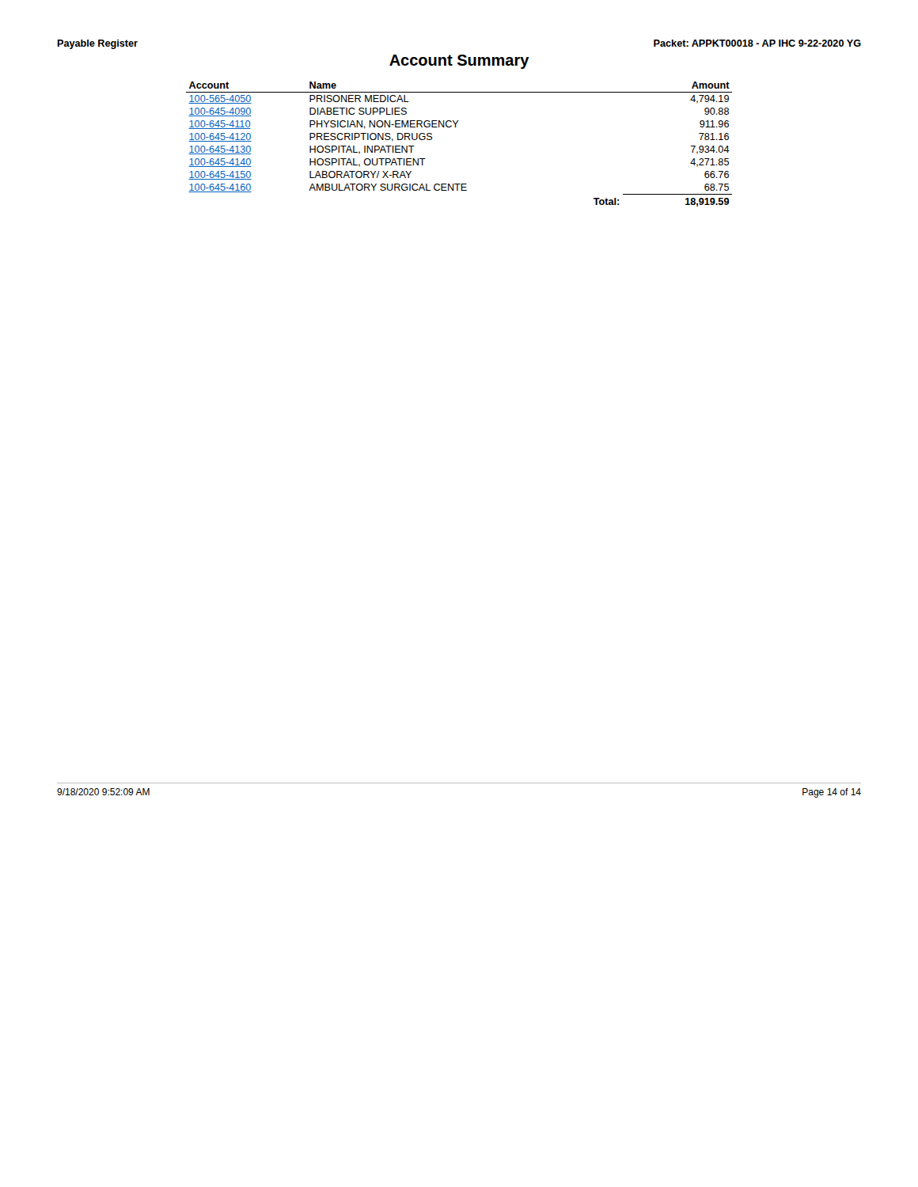Payable Register Packet: APPKT00018 - AP IHC 9-22-2020 YG
Account Summary
| Account | Name | Amount |
| --- | --- | --- |
| 100-565-4050 | PRISONER MEDICAL | 4,794.19 |
| 100-645-4090 | DIABETIC SUPPLIES | 90.88 |
| 100-645-4110 | PHYSICIAN, NON-EMERGENCY | 911.96 |
| 100-645-4120 | PRESCRIPTIONS, DRUGS | 781.16 |
| 100-645-4130 | HOSPITAL, INPATIENT | 7,934.04 |
| 100-645-4140 | HOSPITAL, OUTPATIENT | 4,271.85 |
| 100-645-4150 | LABORATORY/ X-RAY | 66.76 |
| 100-645-4160 | AMBULATORY SURGICAL CENTE | 68.75 |
| | Total: | 18,919.59 |
9/18/2020 9:52:09 AM Page 14 of 14